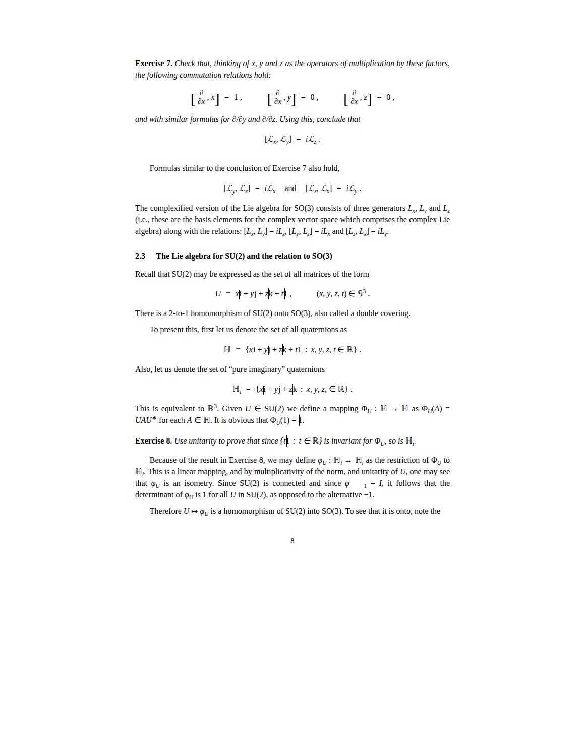Exercise 7. Check that, thinking of x, y and z as the operators of multiplication by these factors, the following commutation relations hold:
[∂∂x, x] = 1 , [∂∂x, y] = 0 , [∂∂x, z] = 0 ,
and with similar formulas for ∂/∂y and ∂/∂z. Using this, conclude that
[ℒx, ℒy] = iℒz .
Formulas similar to the conclusion of Exercise 7 also hold,
[ℒy, ℒz] = iℒx and [ℒz, ℒx] = iℒy .
The complexified version of the Lie algebra for SO(3) consists of three generators Lx, Ly and Lz (i.e., these are the basis elements for the complex vector space which comprises the complex Lie algebra) along with the relations: [Lx, Ly] = iLz, [Ly, Lz] = iLx and [Lz, Lx] = iLy.
2.3 The Lie algebra for SU(2) and the relation to SO(3)
Recall that SU(2) may be expressed as the set of all matrices of the form
U = x + y + z + t , (x, y, z, t) ∈ 𝕊3 .
There is a 2-to-1 homomorphism of SU(2) onto SO(3), also called a double covering.
To present this, first let us denote the set of all quaternions as
ℍ = {x + y + z + t : x, y, z, t ∈ ℝ} .
Also, let us denote the set of “pure imaginary” quaternions
ℍi = {x + y + z : x, y, z, ∈ ℝ} .
This is equivalent to ℝ3. Given U ∈ SU(2) we define a mapping ΦU : ℍ → ℍ as ΦU(A) = UAU∗ for each A ∈ ℍ. It is obvious that ΦU( ) = .
Exercise 8. Use unitarity to prove that since {t : t ∈ ℝ} is invariant for ΦU, so is ℍi.
Because of the result in Exercise 8, we may define φU : ℍi → ℍi as the restriction of ΦU to ℍi. This is a linear mapping, and by multiplicativity of the norm, and unitarity of U, one may see that φU is an isometry. Since SU(2) is connected and since φ = I, it follows that the determinant of φU is 1 for all U in SU(2), as opposed to the alternative −1.
Therefore U ↦ φU is a homomorphism of SU(2) into SO(3). To see that it is onto, note the
8